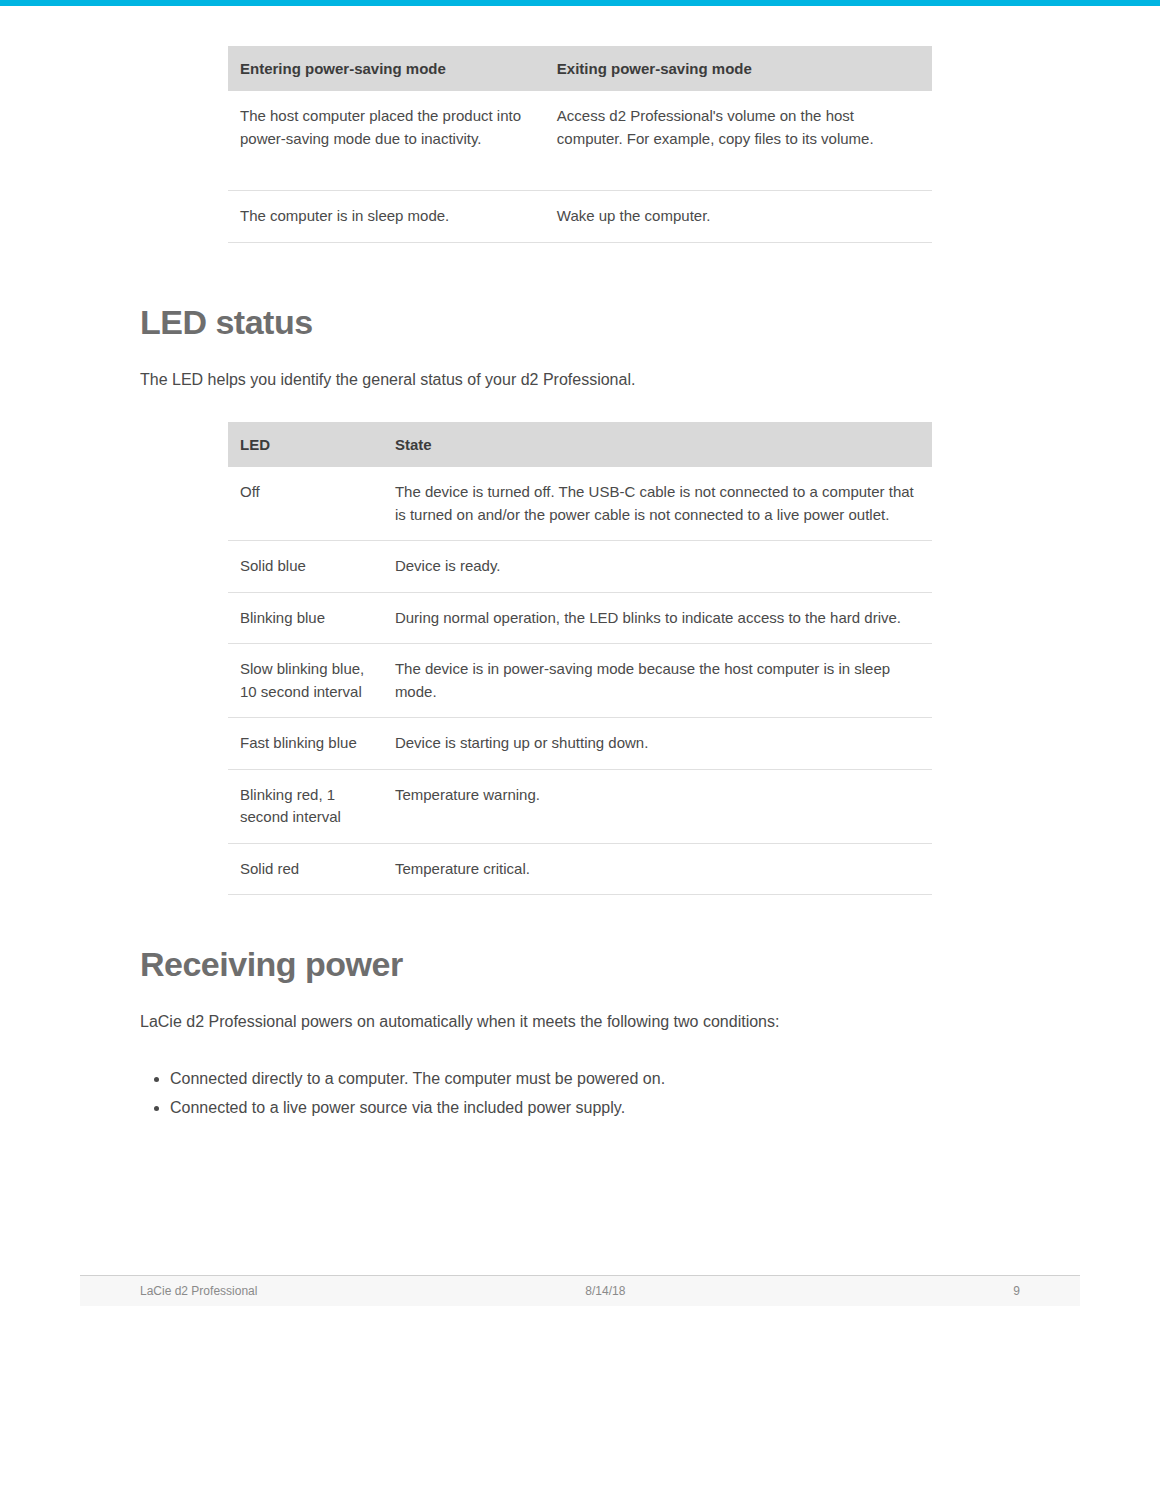| Entering power-saving mode | Exiting power-saving mode |
| --- | --- |
| The host computer placed the product into power-saving mode due to inactivity. | Access d2 Professional's volume on the host computer. For example, copy files to its volume. |
| The computer is in sleep mode. | Wake up the computer. |
LED status
The LED helps you identify the general status of your d2 Professional.
| LED | State |
| --- | --- |
| Off | The device is turned off. The USB-C cable is not connected to a computer that is turned on and/or the power cable is not connected to a live power outlet. |
| Solid blue | Device is ready. |
| Blinking blue | During normal operation, the LED blinks to indicate access to the hard drive. |
| Slow blinking blue, 10 second interval | The device is in power-saving mode because the host computer is in sleep mode. |
| Fast blinking blue | Device is starting up or shutting down. |
| Blinking red, 1 second interval | Temperature warning. |
| Solid red | Temperature critical. |
Receiving power
LaCie d2 Professional powers on automatically when it meets the following two conditions:
Connected directly to a computer. The computer must be powered on.
Connected to a live power source via the included power supply.
LaCie d2 Professional 8/14/18 9